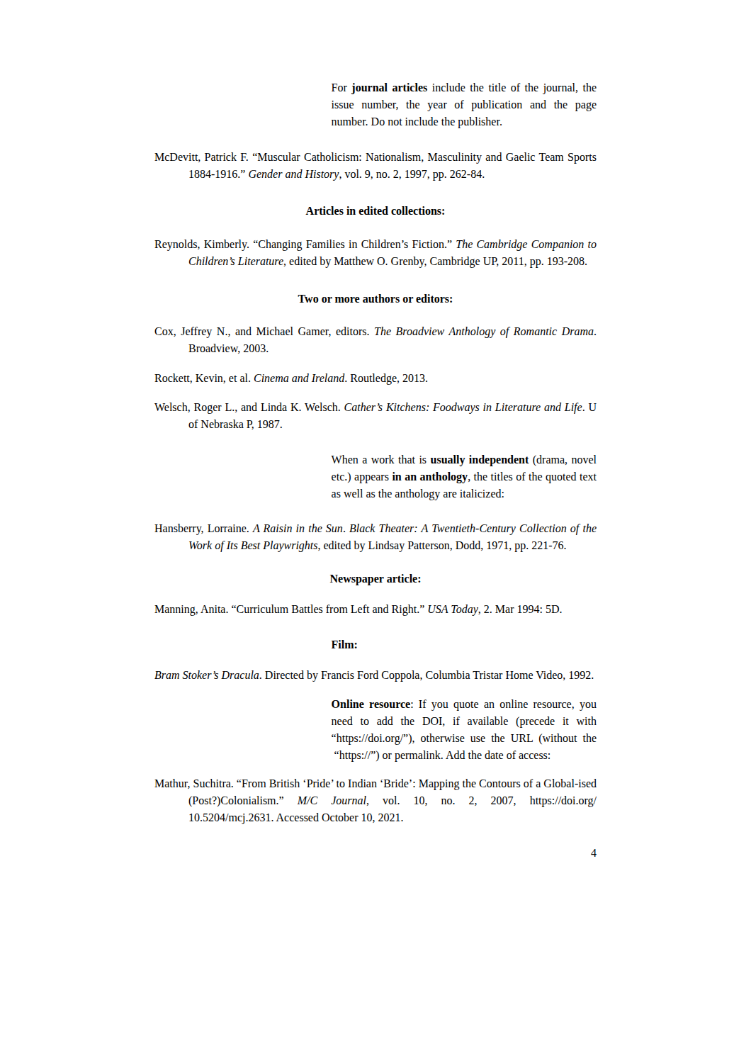For journal articles include the title of the journal, the issue number, the year of publication and the page number. Do not include the publisher.
McDevitt, Patrick F. “Muscular Catholicism: Nationalism, Masculinity and Gaelic Team Sports 1884-1916.” Gender and History, vol. 9, no. 2, 1997, pp. 262-84.
Articles in edited collections:
Reynolds, Kimberly. “Changing Families in Children’s Fiction.” The Cambridge Companion to Children’s Literature, edited by Matthew O. Grenby, Cambridge UP, 2011, pp. 193-208.
Two or more authors or editors:
Cox, Jeffrey N., and Michael Gamer, editors. The Broadview Anthology of Romantic Drama. Broadview, 2003.
Rockett, Kevin, et al. Cinema and Ireland. Routledge, 2013.
Welsch, Roger L., and Linda K. Welsch. Cather’s Kitchens: Foodways in Literature and Life. U of Nebraska P, 1987.
When a work that is usually independent (drama, novel etc.) appears in an anthology, the titles of the quoted text as well as the anthology are italicized:
Hansberry, Lorraine. A Raisin in the Sun. Black Theater: A Twentieth-Century Collection of the Work of Its Best Playwrights, edited by Lindsay Patterson, Dodd, 1971, pp. 221-76.
Newspaper article:
Manning, Anita. “Curriculum Battles from Left and Right.” USA Today, 2. Mar 1994: 5D.
Film:
Bram Stoker’s Dracula. Directed by Francis Ford Coppola, Columbia Tristar Home Video, 1992.
Online resource: If you quote an online resource, you need to add the DOI, if available (precede it with “https://doi.org/”), otherwise use the URL (without the “https://”) or permalink. Add the date of access:
Mathur, Suchitra. “From British ‘Pride’ to Indian ‘Bride’: Mapping the Contours of a Global-ised (Post?)Colonialism.” M/C Journal, vol. 10, no. 2, 2007, https://doi.org/ 10.5204/mcj.2631. Accessed October 10, 2021.
4